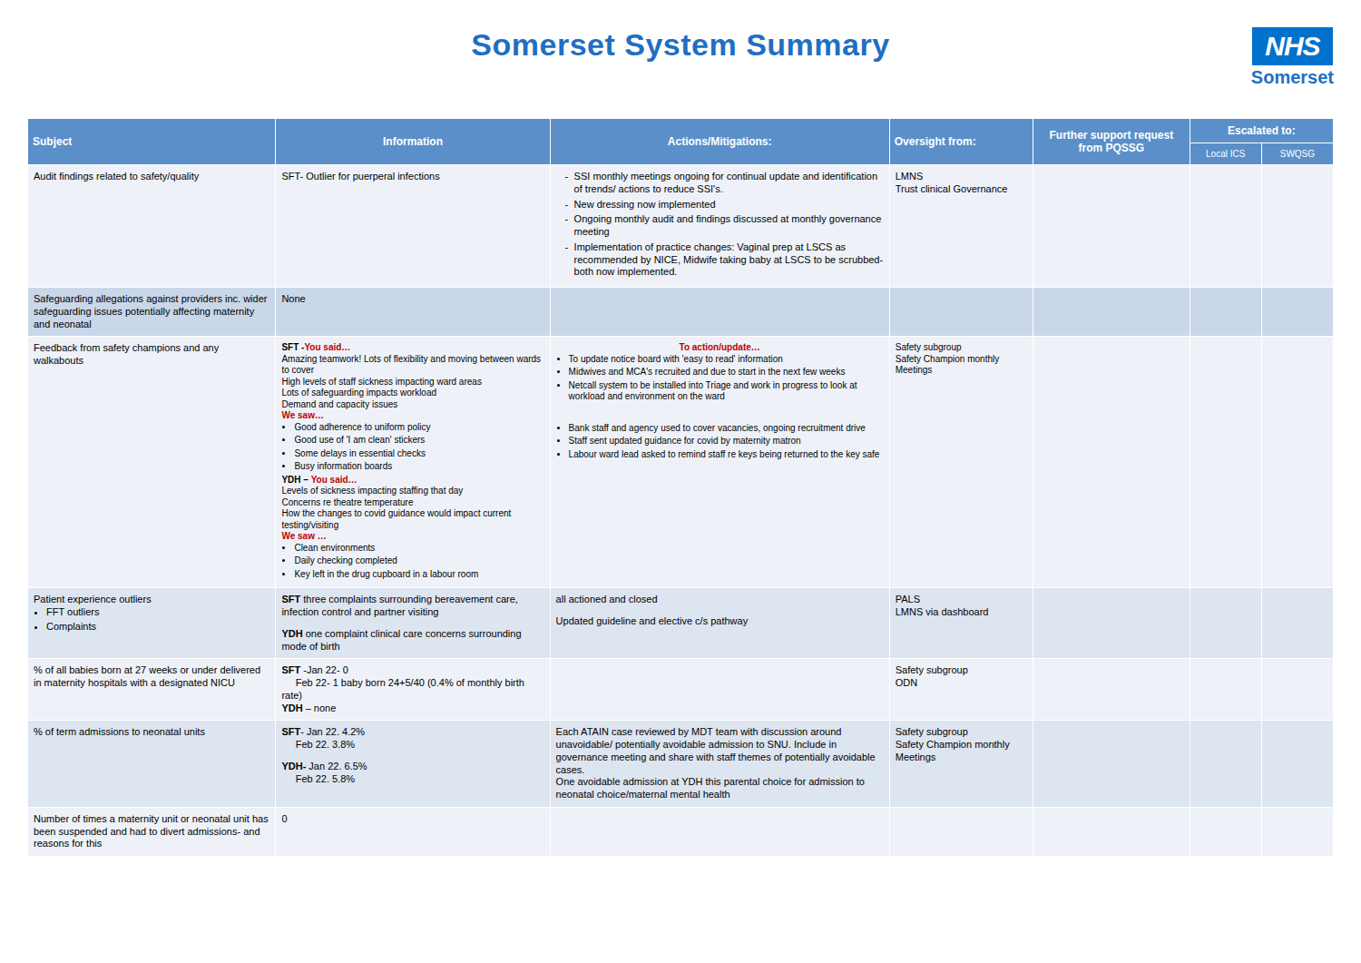Somerset System Summary
NHS
Somerset
| Subject | Information | Actions/Mitigations: | Oversight from: | Further support request from PQSSG | Escalated to: |
| --- | --- | --- | --- | --- | --- |
| Local ICS | SWQSG |
| Audit findings related to safety/quality | SFT- Outlier for puerperal infections | SSI monthly meetings ongoing for continual update and identification of trends/ actions to reduce SSI's. New dressing now implemented Ongoing monthly audit and findings discussed at monthly governance meeting Implementation of practice changes: Vaginal prep at LSCS as recommended by NICE, Midwife taking baby at LSCS to be scrubbed- both now implemented. | LMNS Trust clinical Governance | | | |
| Safeguarding allegations against providers inc. wider safeguarding issues potentially affecting maternity and neonatal | None | | | | | |
| Feedback from safety champions and any walkabouts | SFT - You said… Amazing teamwork! Lots of flexibility and moving between wards to cover High levels of staff sickness impacting ward areas Lots of safeguarding impacts workload Demand and capacity issues We saw… Good adherence to uniform policy Good use of 'I am clean' stickers Some delays in essential checks Busy information boards YDH – You said… Levels of sickness impacting staffing that day Concerns re theatre temperature How the changes to covid guidance would impact current testing/visiting We saw … Clean environments Daily checking completed Key left in the drug cupboard in a labour room | To action/update… To update notice board with 'easy to read' information Midwives and MCA's recruited and due to start in the next few weeks Netcall system to be installed into Triage and work in progress to look at workload and environment on the ward Bank staff and agency used to cover vacancies, ongoing recruitment drive Staff sent updated guidance for covid by maternity matron Labour ward lead asked to remind staff re keys being returned to the key safe | Safety subgroup Safety Champion monthly Meetings | | | |
| Patient experience outliers FFT outliers Complaints | SFT three complaints surrounding bereavement care, infection control and partner visiting YDH one complaint clinical care concerns surrounding mode of birth | all actioned and closed Updated guideline and elective c/s pathway | PALS LMNS via dashboard | | | |
| % of all babies born at 27 weeks or under delivered in maternity hospitals with a designated NICU | SFT -Jan 22- 0 Feb 22- 1 baby born 24+5/40 (0.4% of monthly birth rate) YDH – none | | Safety subgroup ODN | | | |
| % of term admissions to neonatal units | SFT - Jan 22. 4.2% Feb 22. 3.8% YDH- Jan 22. 6.5% Feb 22. 5.8% | Each ATAIN case reviewed by MDT team with discussion around unavoidable/ potentially avoidable admission to SNU. Include in governance meeting and share with staff themes of potentially avoidable cases. One avoidable admission at YDH this parental choice for admission to neonatal choice/maternal mental health | Safety subgroup Safety Champion monthly Meetings | | | |
| Number of times a maternity unit or neonatal unit has been suspended and had to divert admissions- and reasons for this | 0 | | | | | |